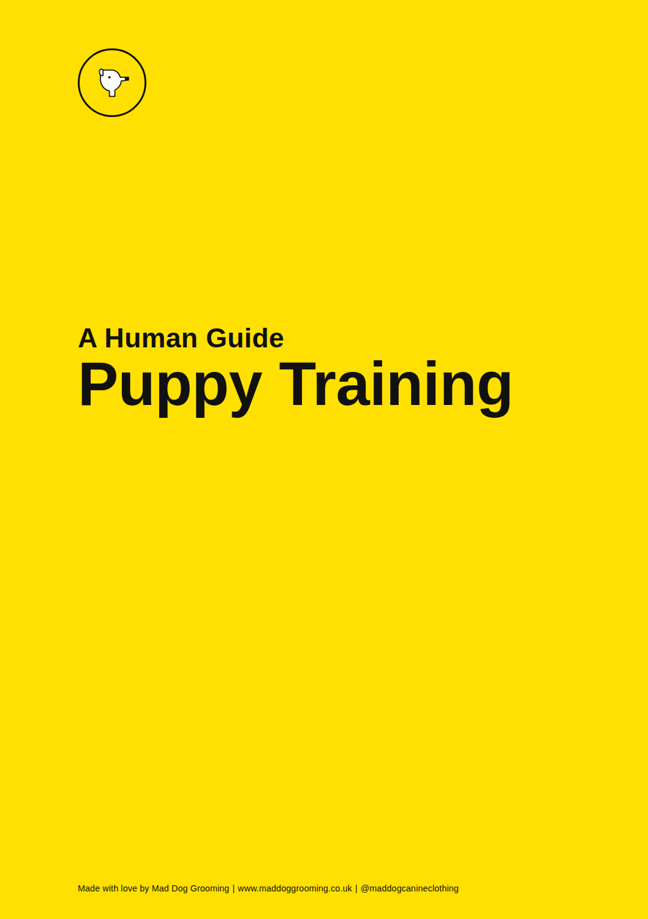A Human Guide
Puppy Training
Made with love by Mad Dog Grooming|www.maddoggrooming.co.uk|@maddogcanineclothing